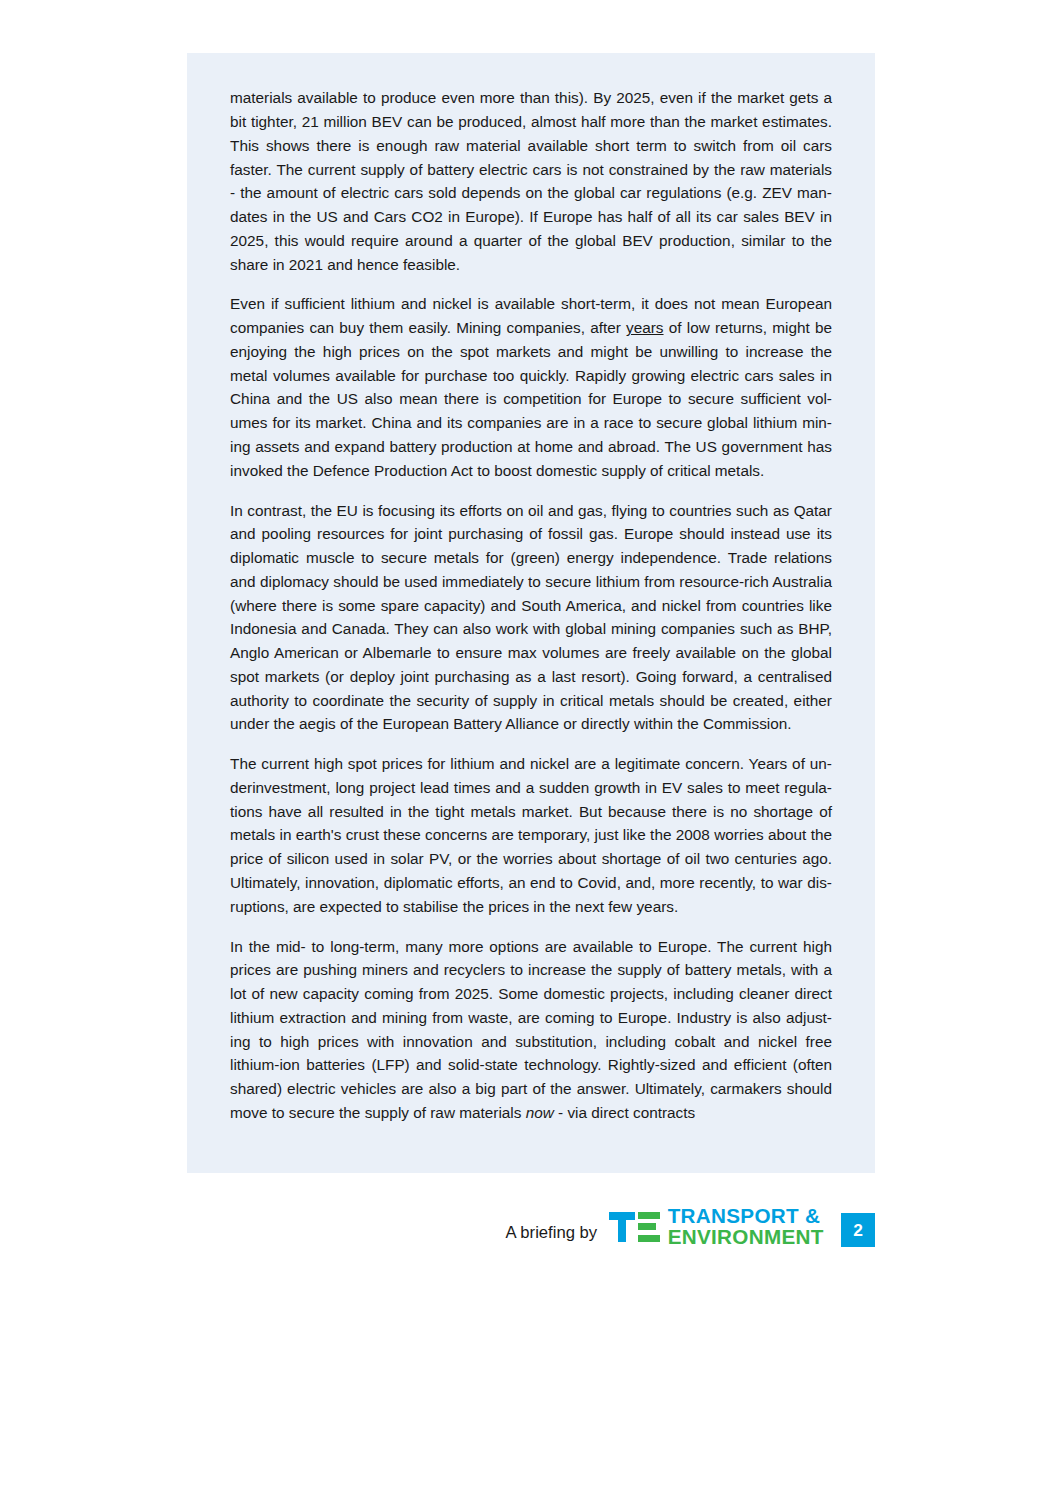materials available to produce even more than this). By 2025, even if the market gets a bit tighter, 21 million BEV can be produced, almost half more than the market estimates. This shows there is enough raw material available short term to switch from oil cars faster. The current supply of battery electric cars is not constrained by the raw materials - the amount of electric cars sold depends on the global car regulations (e.g. ZEV mandates in the US and Cars CO2 in Europe). If Europe has half of all its car sales BEV in 2025, this would require around a quarter of the global BEV production, similar to the share in 2021 and hence feasible.
Even if sufficient lithium and nickel is available short-term, it does not mean European companies can buy them easily. Mining companies, after years of low returns, might be enjoying the high prices on the spot markets and might be unwilling to increase the metal volumes available for purchase too quickly. Rapidly growing electric cars sales in China and the US also mean there is competition for Europe to secure sufficient volumes for its market. China and its companies are in a race to secure global lithium mining assets and expand battery production at home and abroad. The US government has invoked the Defence Production Act to boost domestic supply of critical metals.
In contrast, the EU is focusing its efforts on oil and gas, flying to countries such as Qatar and pooling resources for joint purchasing of fossil gas. Europe should instead use its diplomatic muscle to secure metals for (green) energy independence. Trade relations and diplomacy should be used immediately to secure lithium from resource-rich Australia (where there is some spare capacity) and South America, and nickel from countries like Indonesia and Canada. They can also work with global mining companies such as BHP, Anglo American or Albemarle to ensure max volumes are freely available on the global spot markets (or deploy joint purchasing as a last resort). Going forward, a centralised authority to coordinate the security of supply in critical metals should be created, either under the aegis of the European Battery Alliance or directly within the Commission.
The current high spot prices for lithium and nickel are a legitimate concern. Years of underinvestment, long project lead times and a sudden growth in EV sales to meet regulations have all resulted in the tight metals market. But because there is no shortage of metals in earth's crust these concerns are temporary, just like the 2008 worries about the price of silicon used in solar PV, or the worries about shortage of oil two centuries ago. Ultimately, innovation, diplomatic efforts, an end to Covid, and, more recently, to war disruptions, are expected to stabilise the prices in the next few years.
In the mid- to long-term, many more options are available to Europe. The current high prices are pushing miners and recyclers to increase the supply of battery metals, with a lot of new capacity coming from 2025. Some domestic projects, including cleaner direct lithium extraction and mining from waste, are coming to Europe. Industry is also adjusting to high prices with innovation and substitution, including cobalt and nickel free lithium-ion batteries (LFP) and solid-state technology. Rightly-sized and efficient (often shared) electric vehicles are also a big part of the answer. Ultimately, carmakers should move to secure the supply of raw materials now - via direct contracts
A briefing by
TRANSPORT & ENVIRONMENT
2